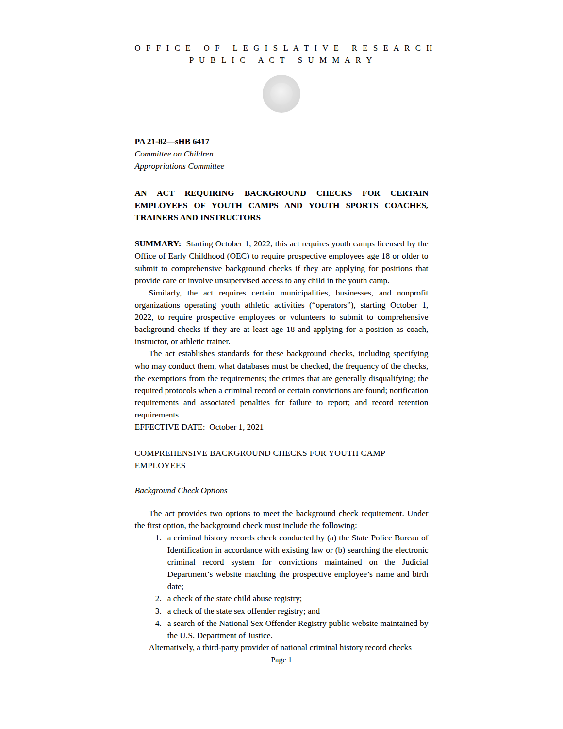O F F I C E O F L E G I S L A T I V E R E S E A R C H
P U B L I C A C T S U M M A R Y
PA 21-82—sHB 6417
Committee on Children
Appropriations Committee
AN ACT REQUIRING BACKGROUND CHECKS FOR CERTAIN EMPLOYEES OF YOUTH CAMPS AND YOUTH SPORTS COACHES, TRAINERS AND INSTRUCTORS
SUMMARY: Starting October 1, 2022, this act requires youth camps licensed by the Office of Early Childhood (OEC) to require prospective employees age 18 or older to submit to comprehensive background checks if they are applying for positions that provide care or involve unsupervised access to any child in the youth camp.
Similarly, the act requires certain municipalities, businesses, and nonprofit organizations operating youth athletic activities (“operators”), starting October 1, 2022, to require prospective employees or volunteers to submit to comprehensive background checks if they are at least age 18 and applying for a position as coach, instructor, or athletic trainer.
The act establishes standards for these background checks, including specifying who may conduct them, what databases must be checked, the frequency of the checks, the exemptions from the requirements; the crimes that are generally disqualifying; the required protocols when a criminal record or certain convictions are found; notification requirements and associated penalties for failure to report; and record retention requirements.
EFFECTIVE DATE: October 1, 2021
COMPREHENSIVE BACKGROUND CHECKS FOR YOUTH CAMP EMPLOYEES
Background Check Options
The act provides two options to meet the background check requirement. Under the first option, the background check must include the following:
a criminal history records check conducted by (a) the State Police Bureau of Identification in accordance with existing law or (b) searching the electronic criminal record system for convictions maintained on the Judicial Department’s website matching the prospective employee’s name and birth date;
a check of the state child abuse registry;
a check of the state sex offender registry; and
a search of the National Sex Offender Registry public website maintained by the U.S. Department of Justice.
Alternatively, a third-party provider of national criminal history record checks
Page 1